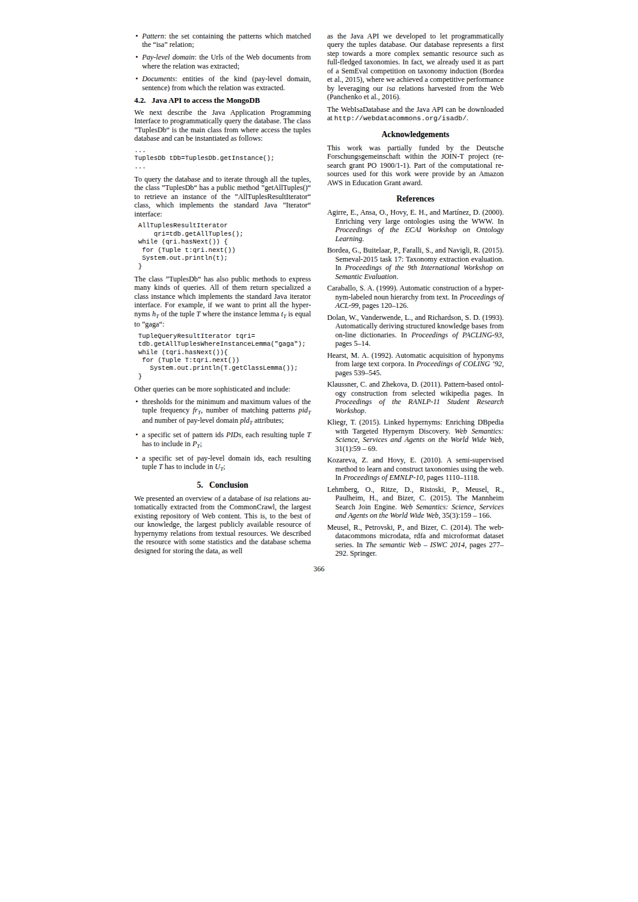Pattern: the set containing the patterns which matched the “isa” relation;
Pay-level domain: the Urls of the Web documents from where the relation was extracted;
Documents: entities of the kind (pay-level domain, sentence) from which the relation was extracted.
4.2. Java API to access the MongoDB
We next describe the Java Application Programming Interface to programmatically query the database. The class ”TuplesDb“ is the main class from where access the tuples database and can be instantiated as follows:
...
TuplesDb tDb=TuplesDb.getInstance();
...
To query the database and to iterate through all the tuples, the class ”TuplesDb“ has a public method ”getAllTuples()“ to retrieve an instance of the ”AllTuplesResultIterator“ class, which implements the standard Java ”Iterator“ interface:
 AllTuplesResultIterator
     qri=tdb.getAllTuples();
 while (qri.hasNext()) {
  for (Tuple t:qri.next())
  System.out.println(t);
 }
The class ”TuplesDb“ has also public methods to express many kinds of queries. All of them return specialized a class instance which implements the standard Java iterator interface. For example, if we want to print all the hypernyms hT of the tuple T where the instance lemma tT is equal to ”gaga“:
 TupleQueryResultIterator tqri=
 tdb.getAllTuplesWhereInstanceLemma("gaga");
 while (tqri.hasNext()){
  for (Tuple T:tqri.next())
    System.out.println(T.getClassLemma());
 }
Other queries can be more sophisticated and include:
thresholds for the minimum and maximum values of the tuple frequency frT, number of matching patterns pidT and number of pay-level domain pldT attributes;
a specific set of pattern ids PIDs, each resulting tuple T has to include in PT;
a specific set of pay-level domain ids, each resulting tuple T has to include in UT;
5. Conclusion
We presented an overview of a database of isa relations automatically extracted from the CommonCrawl, the largest existing repository of Web content. This is, to the best of our knowledge, the largest publicly available resource of hypernymy relations from textual resources. We described the resource with some statistics and the database schema designed for storing the data, as well
as the Java API we developed to let programmatically query the tuples database. Our database represents a first step towards a more complex semantic resource such as full-fledged taxonomies. In fact, we already used it as part of a SemEval competition on taxonomy induction (Bordea et al., 2015), where we achieved a competitive performance by leveraging our isa relations harvested from the Web (Panchenko et al., 2016).
The WebIsaDatabase and the Java API can be downloaded at http://webdatacommons.org/isadb/.
Acknowledgements
This work was partially funded by the Deutsche Forschungsgemeinschaft within the JOIN-T project (research grant PO 1900/1-1). Part of the computational resources used for this work were provide by an Amazon AWS in Education Grant award.
References
Agirre, E., Ansa, O., Hovy, E. H., and Martínez, D. (2000). Enriching very large ontologies using the WWW. In Proceedings of the ECAI Workshop on Ontology Learning.
Bordea, G., Buitelaar, P., Faralli, S., and Navigli, R. (2015). Semeval-2015 task 17: Taxonomy extraction evaluation. In Proceedings of the 9th International Workshop on Semantic Evaluation.
Caraballo, S. A. (1999). Automatic construction of a hypernym-labeled noun hierarchy from text. In Proceedings of ACL-99, pages 120–126.
Dolan, W., Vanderwende, L., and Richardson, S. D. (1993). Automatically deriving structured knowledge bases from on-line dictionaries. In Proceedings of PACLING-93, pages 5–14.
Hearst, M. A. (1992). Automatic acquisition of hyponyms from large text corpora. In Proceedings of COLING ’92, pages 539–545.
Klaussner, C. and Zhekova, D. (2011). Pattern-based ontology construction from selected wikipedia pages. In Proceedings of the RANLP-11 Student Research Workshop.
Kliegr, T. (2015). Linked hypernyms: Enriching DBpedia with Targeted Hypernym Discovery. Web Semantics: Science, Services and Agents on the World Wide Web, 31(1):59 – 69.
Kozareva, Z. and Hovy, E. (2010). A semi-supervised method to learn and construct taxonomies using the web. In Proceedings of EMNLP-10, pages 1110–1118.
Lehmberg, O., Ritze, D., Ristoski, P., Meusel, R., Paulheim, H., and Bizer, C. (2015). The Mannheim Search Join Engine. Web Semantics: Science, Services and Agents on the World Wide Web, 35(3):159 – 166.
Meusel, R., Petrovski, P., and Bizer, C. (2014). The webdatacommons microdata, rdfa and microformat dataset series. In The semantic Web – ISWC 2014, pages 277–292. Springer.
366